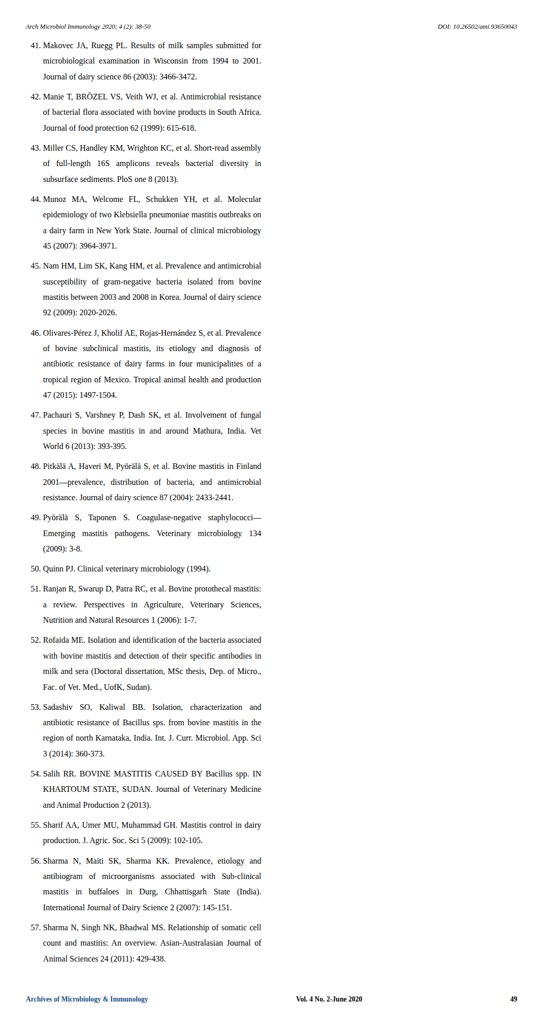Arch Microbiol Immunology 2020; 4 (2): 38-50 DOI: 10.26502/ami.93650043
Makovec JA, Ruegg PL. Results of milk samples submitted for microbiological examination in Wisconsin from 1994 to 2001. Journal of dairy science 86 (2003): 3466-3472.
Manie T, BRÖZEL VS, Veith WJ, et al. Antimicrobial resistance of bacterial flora associated with bovine products in South Africa. Journal of food protection 62 (1999): 615-618.
Miller CS, Handley KM, Wrighton KC, et al. Short-read assembly of full-length 16S amplicons reveals bacterial diversity in subsurface sediments. PloS one 8 (2013).
Munoz MA, Welcome FL, Schukken YH, et al. Molecular epidemiology of two Klebsiella pneumoniae mastitis outbreaks on a dairy farm in New York State. Journal of clinical microbiology 45 (2007): 3964-3971.
Nam HM, Lim SK, Kang HM, et al. Prevalence and antimicrobial susceptibility of gram-negative bacteria isolated from bovine mastitis between 2003 and 2008 in Korea. Journal of dairy science 92 (2009): 2020-2026.
Olivares-Pérez J, Kholif AE, Rojas-Hernández S, et al. Prevalence of bovine subclinical mastitis, its etiology and diagnosis of antibiotic resistance of dairy farms in four municipalities of a tropical region of Mexico. Tropical animal health and production 47 (2015): 1497-1504.
Pachauri S, Varshney P, Dash SK, et al. Involvement of fungal species in bovine mastitis in and around Mathura, India. Vet World 6 (2013): 393-395.
Pitkälä A, Haveri M, Pyörälä S, et al. Bovine mastitis in Finland 2001—prevalence, distribution of bacteria, and antimicrobial resistance. Journal of dairy science 87 (2004): 2433-2441.
Pyörälä S, Taponen S. Coagulase-negative staphylococci—Emerging mastitis pathogens. Veterinary microbiology 134 (2009): 3-8.
Quinn PJ. Clinical veterinary microbiology (1994).
Ranjan R, Swarup D, Patra RC, et al. Bovine protothecal mastitis: a review. Perspectives in Agriculture, Veterinary Sciences, Nutrition and Natural Resources 1 (2006): 1-7.
Rofaida ME. Isolation and identification of the bacteria associated with bovine mastitis and detection of their specific antibodies in milk and sera (Doctoral dissertation, MSc thesis, Dep. of Micro., Fac. of Vet. Med., UofK, Sudan).
Sadashiv SO, Kaliwal BB. Isolation, characterization and antibiotic resistance of Bacillus sps. from bovine mastitis in the region of north Karnataka, India. Int. J. Curr. Microbiol. App. Sci 3 (2014): 360-373.
Salih RR. BOVINE MASTITIS CAUSED BY Bacillus spp. IN KHARTOUM STATE, SUDAN. Journal of Veterinary Medicine and Animal Production 2 (2013).
Sharif AA, Umer MU, Muhammad GH. Mastitis control in dairy production. J. Agric. Soc. Sci 5 (2009): 102-105.
Sharma N, Maiti SK, Sharma KK. Prevalence, etiology and antibiogram of microorganisms associated with Sub-clinical mastitis in buffaloes in Durg, Chhattisgarh State (India). International Journal of Dairy Science 2 (2007): 145-151.
Sharma N, Singh NK, Bhadwal MS. Relationship of somatic cell count and mastitis: An overview. Asian-Australasian Journal of Animal Sciences 24 (2011): 429-438.
Archives of Microbiology & Immunology Vol. 4 No. 2-June 2020 49